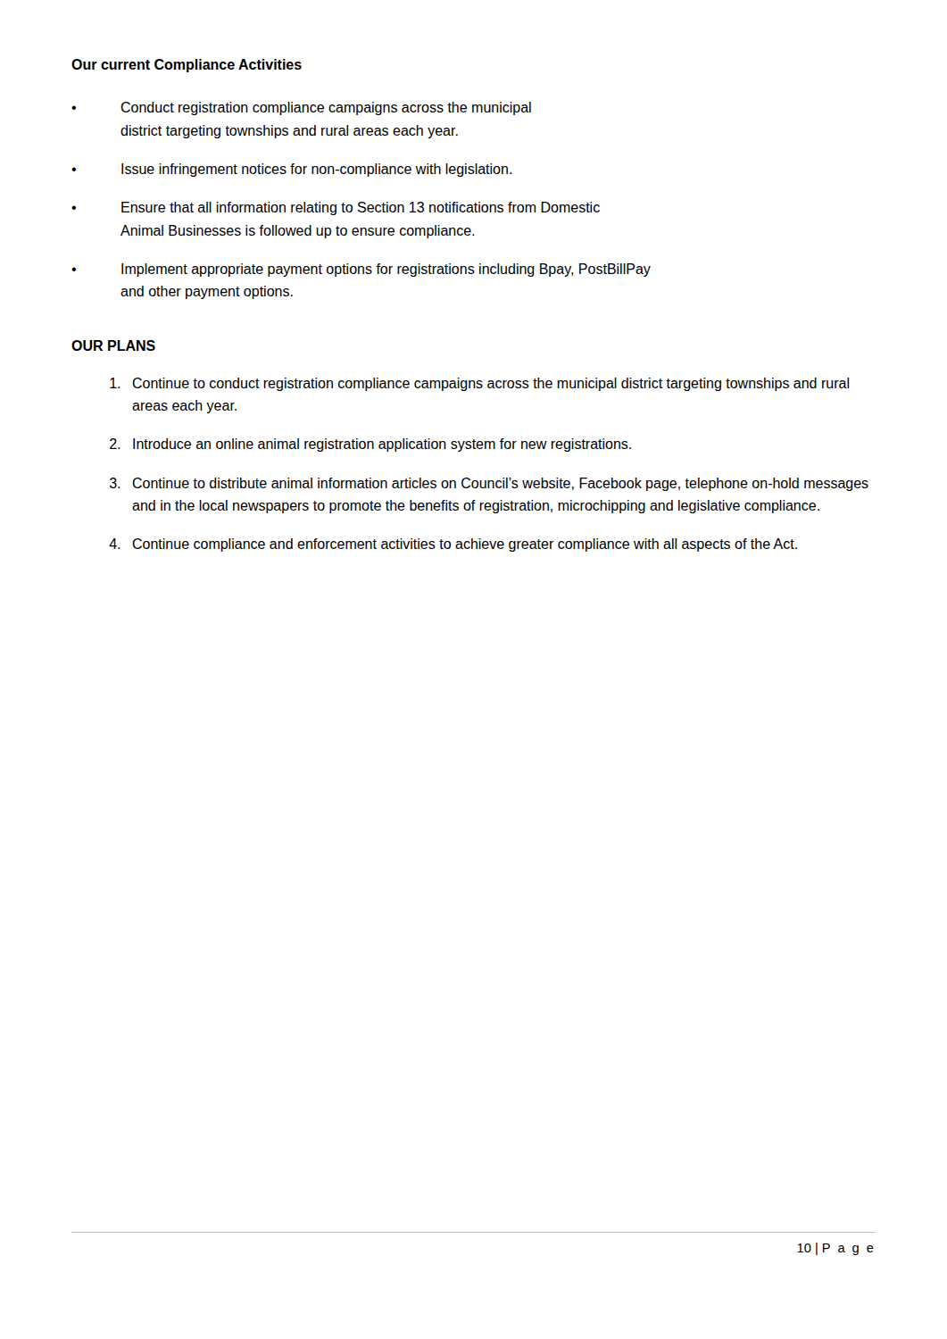Our current Compliance Activities
Conduct registration compliance campaigns across the municipal
district targeting townships and rural areas each year.
Issue infringement notices for non-compliance with legislation.
Ensure that all information relating to Section 13 notifications from Domestic
Animal Businesses is followed up to ensure compliance.
Implement appropriate payment options for registrations including Bpay, PostBillPay
and other payment options.
OUR PLANS
Continue to conduct registration compliance campaigns across the municipal district targeting townships and rural areas each year.
Introduce an online animal registration application system for new registrations.
Continue to distribute animal information articles on Council’s website, Facebook page, telephone on-hold messages and in the local newspapers to promote the benefits of registration, microchipping and legislative compliance.
Continue compliance and enforcement activities to achieve greater compliance with all aspects of the Act.
10 | P a g e